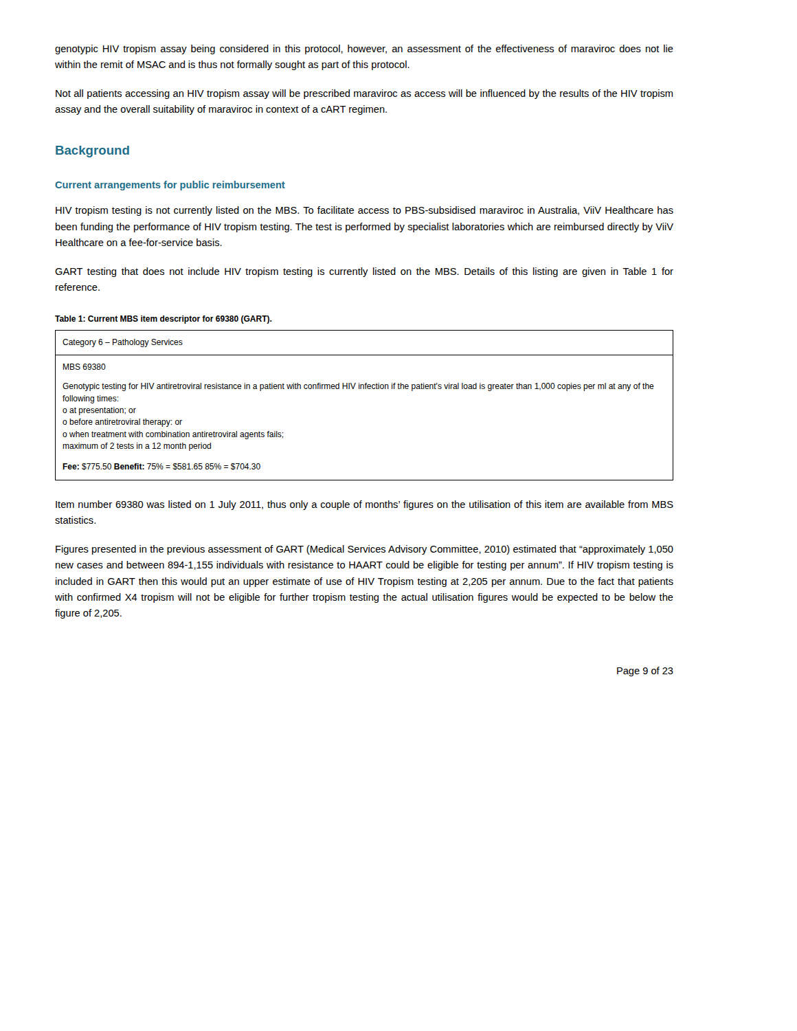genotypic HIV tropism assay being considered in this protocol, however, an assessment of the effectiveness of maraviroc does not lie within the remit of MSAC and is thus not formally sought as part of this protocol.
Not all patients accessing an HIV tropism assay will be prescribed maraviroc as access will be influenced by the results of the HIV tropism assay and the overall suitability of maraviroc in context of a cART regimen.
Background
Current arrangements for public reimbursement
HIV tropism testing is not currently listed on the MBS. To facilitate access to PBS-subsidised maraviroc in Australia, ViiV Healthcare has been funding the performance of HIV tropism testing. The test is performed by specialist laboratories which are reimbursed directly by ViiV Healthcare on a fee-for-service basis.
GART testing that does not include HIV tropism testing is currently listed on the MBS. Details of this listing are given in Table 1 for reference.
Table 1: Current MBS item descriptor for 69380 (GART).
| Category 6 – Pathology Services |
| MBS 69380 Genotypic testing for HIV antiretroviral resistance in a patient with confirmed HIV infection if the patient's viral load is greater than 1,000 copies per ml at any of the following times: o at presentation; or o before antiretroviral therapy: or o when treatment with combination antiretroviral agents fails; maximum of 2 tests in a 12 month period Fee: $775.50 Benefit: 75% = $581.65 85% = $704.30 |
Item number 69380 was listed on 1 July 2011, thus only a couple of months’ figures on the utilisation of this item are available from MBS statistics.
Figures presented in the previous assessment of GART (Medical Services Advisory Committee, 2010) estimated that “approximately 1,050 new cases and between 894-1,155 individuals with resistance to HAART could be eligible for testing per annum”. If HIV tropism testing is included in GART then this would put an upper estimate of use of HIV Tropism testing at 2,205 per annum. Due to the fact that patients with confirmed X4 tropism will not be eligible for further tropism testing the actual utilisation figures would be expected to be below the figure of 2,205.
Page 9 of 23